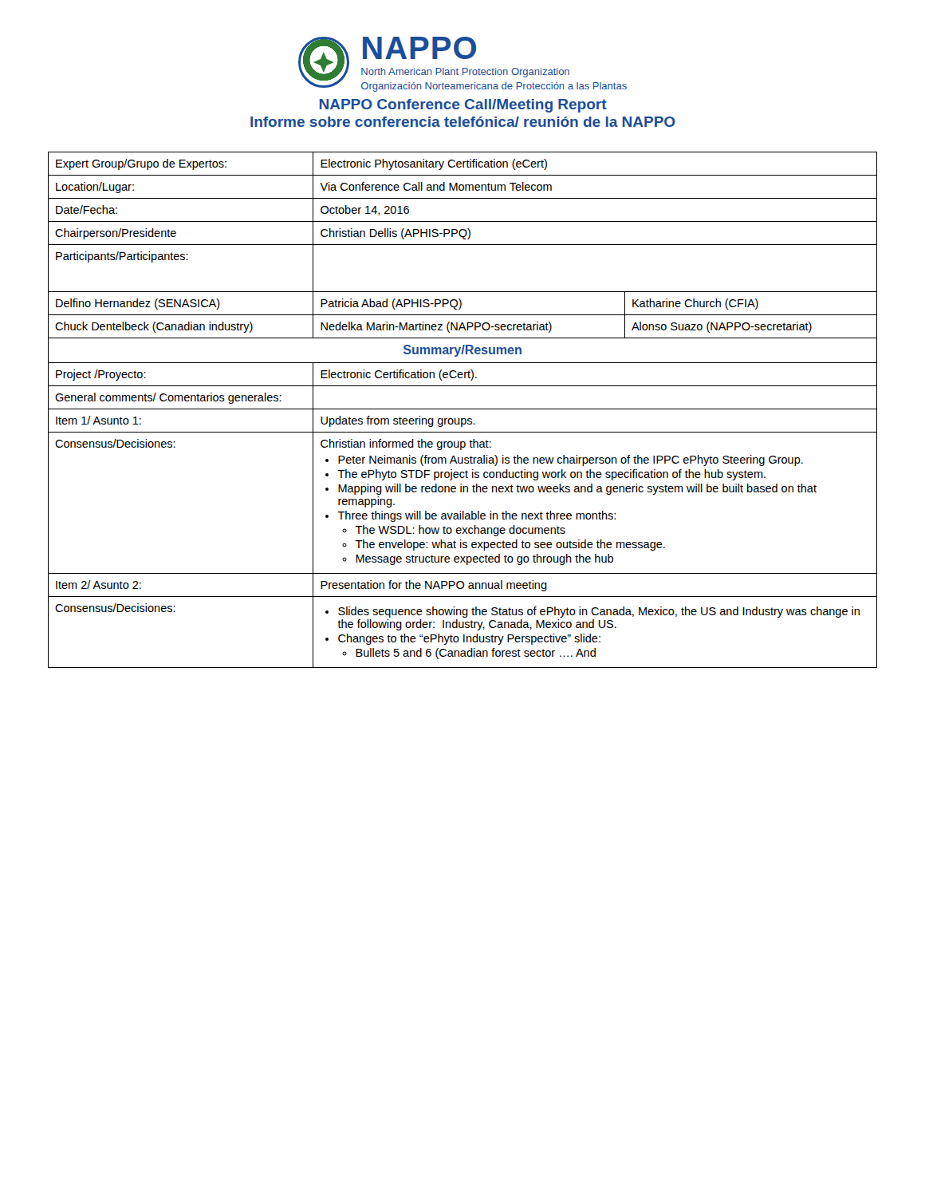NAPPO
North American Plant Protection Organization
Organización Norteamericana de Protección a las Plantas
NAPPO Conference Call/Meeting Report
Informe sobre conferencia telefónica/ reunión de la NAPPO
| Expert Group/Grupo de Expertos: | Electronic Phytosanitary Certification (eCert) |
| Location/Lugar: | Via Conference Call and Momentum Telecom |
| Date/Fecha: | October 14, 2016 |
| Chairperson/Presidente | Christian Dellis (APHIS-PPQ) |
| Participants/Participantes: | |
| Delfino Hernandez (SENASICA) | Patricia Abad (APHIS-PPQ) | Katharine Church (CFIA) |
| Chuck Dentelbeck (Canadian industry) | Nedelka Marin-Martinez (NAPPO-secretariat) | Alonso Suazo (NAPPO-secretariat) |
| Summary/Resumen |
| Project /Proyecto: | Electronic Certification (eCert). |
| General comments/ Comentarios generales: | |
| Item 1/ Asunto 1: | Updates from steering groups. |
| Consensus/Decisiones: | Christian informed the group that: Peter Neimanis (from Australia) is the new chairperson of the IPPC ePhyto Steering Group. The ePhyto STDF project is conducting work on the specification of the hub system. Mapping will be redone in the next two weeks and a generic system will be built based on that remapping. Three things will be available in the next three months: The WSDL: how to exchange documents The envelope: what is expected to see outside the message. Message structure expected to go through the hub |
| Item 2/ Asunto 2: | Presentation for the NAPPO annual meeting |
| Consensus/Decisiones: | Slides sequence showing the Status of ePhyto in Canada, Mexico, the US and Industry was change in the following order: Industry, Canada, Mexico and US. Changes to the “ePhyto Industry Perspective” slide: Bullets 5 and 6 (Canadian forest sector …. And |